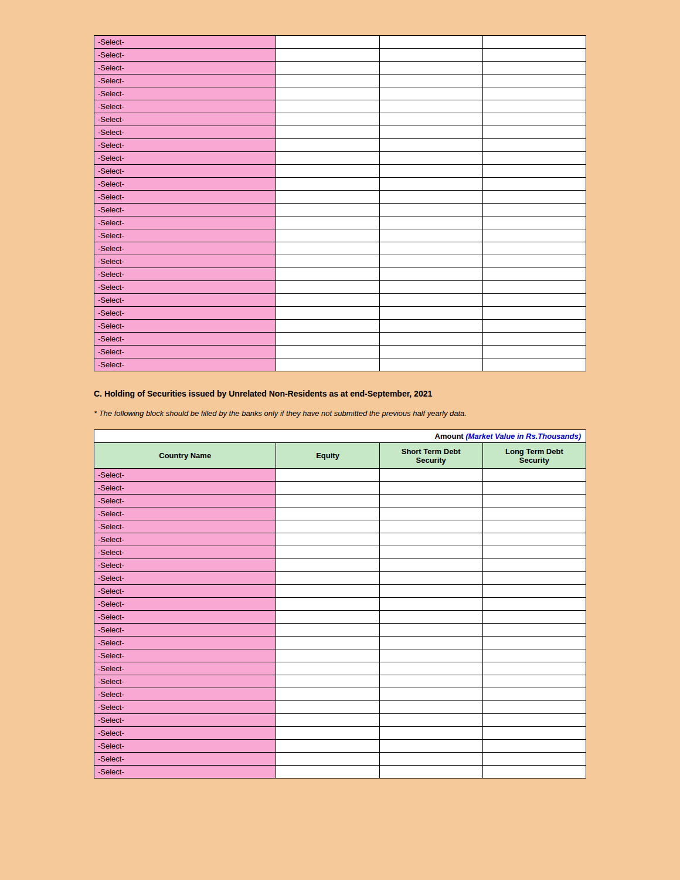| -Select- | | | |
| -Select- | | | |
| -Select- | | | |
| -Select- | | | |
| -Select- | | | |
| -Select- | | | |
| -Select- | | | |
| -Select- | | | |
| -Select- | | | |
| -Select- | | | |
| -Select- | | | |
| -Select- | | | |
| -Select- | | | |
| -Select- | | | |
| -Select- | | | |
| -Select- | | | |
| -Select- | | | |
| -Select- | | | |
| -Select- | | | |
| -Select- | | | |
| -Select- | | | |
| -Select- | | | |
| -Select- | | | |
| -Select- | | | |
| -Select- | | | |
| -Select- | | | |
C. Holding of Securities issued by Unrelated Non-Residents as at end-September, 2021
* The following block should be filled by the banks only if they have not submitted the previous half yearly data.
| Amount (Market Value in Rs.Thousands) |
| Country Name | Equity | Short Term Debt Security | Long Term Debt Security |
| -Select- | | | |
| -Select- | | | |
| -Select- | | | |
| -Select- | | | |
| -Select- | | | |
| -Select- | | | |
| -Select- | | | |
| -Select- | | | |
| -Select- | | | |
| -Select- | | | |
| -Select- | | | |
| -Select- | | | |
| -Select- | | | |
| -Select- | | | |
| -Select- | | | |
| -Select- | | | |
| -Select- | | | |
| -Select- | | | |
| -Select- | | | |
| -Select- | | | |
| -Select- | | | |
| -Select- | | | |
| -Select- | | | |
| -Select- | | | |